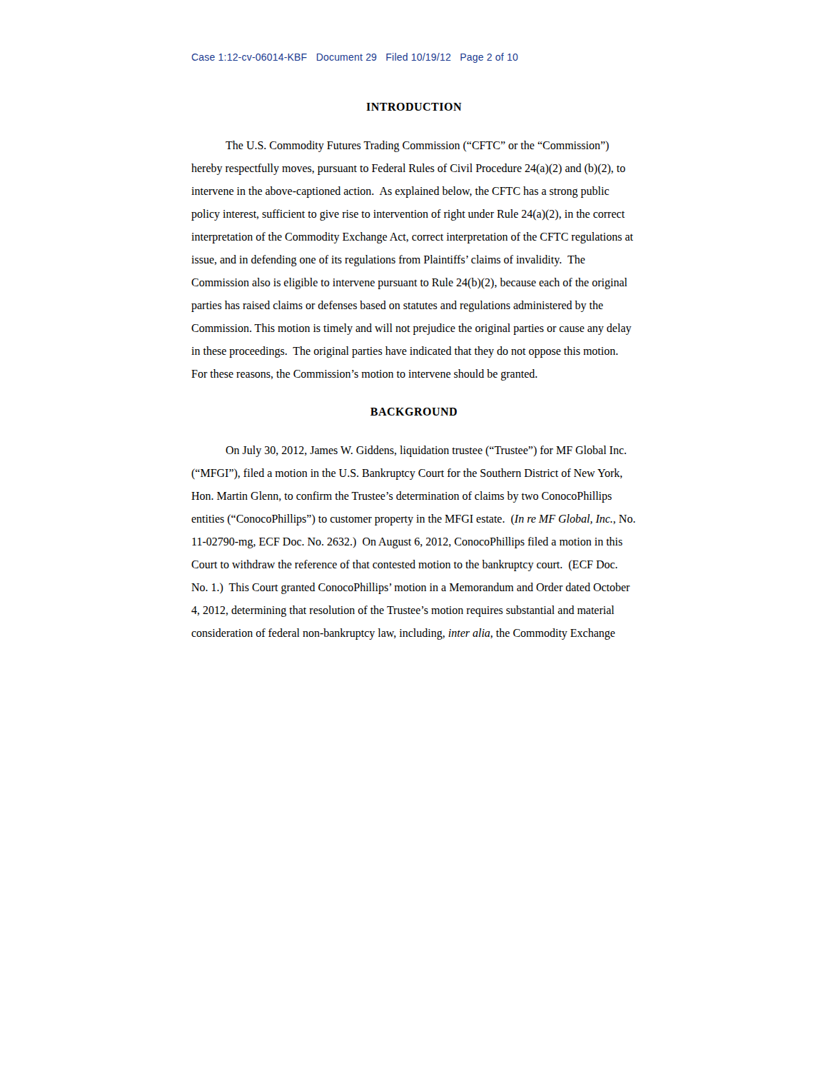Case 1:12-cv-06014-KBF Document 29 Filed 10/19/12 Page 2 of 10
INTRODUCTION
The U.S. Commodity Futures Trading Commission (“CFTC” or the “Commission”) hereby respectfully moves, pursuant to Federal Rules of Civil Procedure 24(a)(2) and (b)(2), to intervene in the above-captioned action. As explained below, the CFTC has a strong public policy interest, sufficient to give rise to intervention of right under Rule 24(a)(2), in the correct interpretation of the Commodity Exchange Act, correct interpretation of the CFTC regulations at issue, and in defending one of its regulations from Plaintiffs’ claims of invalidity. The Commission also is eligible to intervene pursuant to Rule 24(b)(2), because each of the original parties has raised claims or defenses based on statutes and regulations administered by the Commission. This motion is timely and will not prejudice the original parties or cause any delay in these proceedings. The original parties have indicated that they do not oppose this motion. For these reasons, the Commission’s motion to intervene should be granted.
BACKGROUND
On July 30, 2012, James W. Giddens, liquidation trustee (“Trustee”) for MF Global Inc. (“MFGI”), filed a motion in the U.S. Bankruptcy Court for the Southern District of New York, Hon. Martin Glenn, to confirm the Trustee’s determination of claims by two ConocoPhillips entities (“ConocoPhillips”) to customer property in the MFGI estate. (In re MF Global, Inc., No. 11-02790-mg, ECF Doc. No. 2632.) On August 6, 2012, ConocoPhillips filed a motion in this Court to withdraw the reference of that contested motion to the bankruptcy court. (ECF Doc. No. 1.) This Court granted ConocoPhillips’ motion in a Memorandum and Order dated October 4, 2012, determining that resolution of the Trustee’s motion requires substantial and material consideration of federal non-bankruptcy law, including, inter alia, the Commodity Exchange